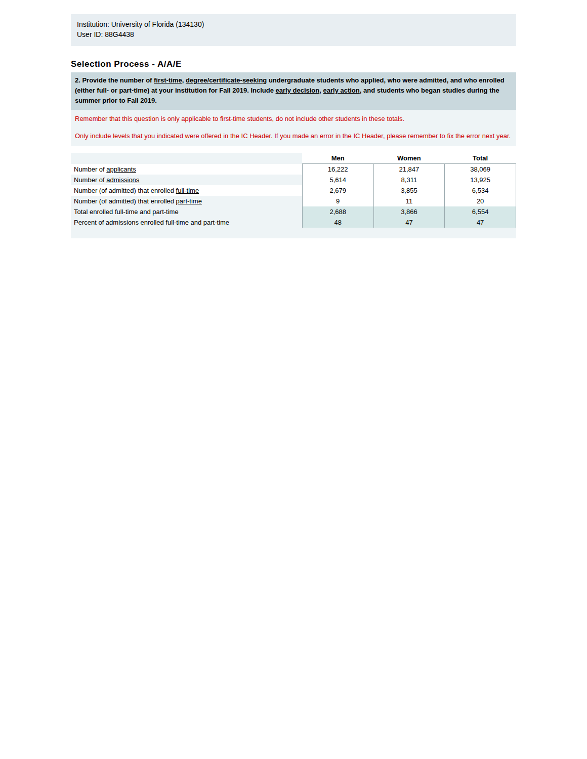Institution: University of Florida (134130)
User ID: 88G4438
Selection Process - A/A/E
2. Provide the number of first-time, degree/certificate-seeking undergraduate students who applied, who were admitted, and who enrolled (either full- or part-time) at your institution for Fall 2019. Include early decision, early action, and students who began studies during the summer prior to Fall 2019.
Remember that this question is only applicable to first-time students, do not include other students in these totals.
Only include levels that you indicated were offered in the IC Header. If you made an error in the IC Header, please remember to fix the error next year.
| | Men | Women | Total |
| --- | --- | --- | --- |
| Number of applicants | 16,222 | 21,847 | 38,069 |
| Number of admissions | 5,614 | 8,311 | 13,925 |
| Number (of admitted) that enrolled full-time | 2,679 | 3,855 | 6,534 |
| Number (of admitted) that enrolled part-time | 9 | 11 | 20 |
| Total enrolled full-time and part-time | 2,688 | 3,866 | 6,554 |
| Percent of admissions enrolled full-time and part-time | 48 | 47 | 47 |